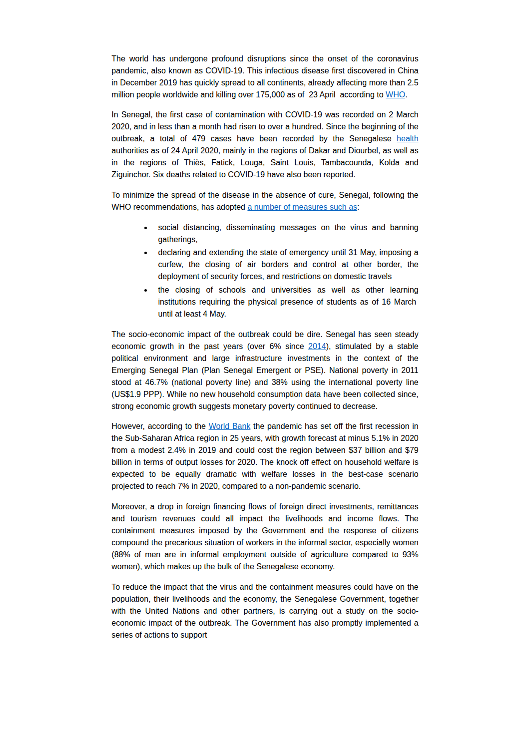The world has undergone profound disruptions since the onset of the coronavirus pandemic, also known as COVID-19. This infectious disease first discovered in China in December 2019 has quickly spread to all continents, already affecting more than 2.5 million people worldwide and killing over 175,000 as of 23 April according to WHO.
In Senegal, the first case of contamination with COVID-19 was recorded on 2 March 2020, and in less than a month had risen to over a hundred. Since the beginning of the outbreak, a total of 479 cases have been recorded by the Senegalese health authorities as of 24 April 2020, mainly in the regions of Dakar and Diourbel, as well as in the regions of Thiès, Fatick, Louga, Saint Louis, Tambacounda, Kolda and Ziguinchor. Six deaths related to COVID-19 have also been reported.
To minimize the spread of the disease in the absence of cure, Senegal, following the WHO recommendations, has adopted a number of measures such as:
social distancing, disseminating messages on the virus and banning gatherings,
declaring and extending the state of emergency until 31 May, imposing a curfew, the closing of air borders and control at other border, the deployment of security forces, and restrictions on domestic travels
the closing of schools and universities as well as other learning institutions requiring the physical presence of students as of 16 March until at least 4 May.
The socio-economic impact of the outbreak could be dire. Senegal has seen steady economic growth in the past years (over 6% since 2014), stimulated by a stable political environment and large infrastructure investments in the context of the Emerging Senegal Plan (Plan Senegal Emergent or PSE). National poverty in 2011 stood at 46.7% (national poverty line) and 38% using the international poverty line (US$1.9 PPP). While no new household consumption data have been collected since, strong economic growth suggests monetary poverty continued to decrease.
However, according to the World Bank the pandemic has set off the first recession in the Sub-Saharan Africa region in 25 years, with growth forecast at minus 5.1% in 2020 from a modest 2.4% in 2019 and could cost the region between $37 billion and $79 billion in terms of output losses for 2020. The knock off effect on household welfare is expected to be equally dramatic with welfare losses in the best-case scenario projected to reach 7% in 2020, compared to a non-pandemic scenario.
Moreover, a drop in foreign financing flows of foreign direct investments, remittances and tourism revenues could all impact the livelihoods and income flows. The containment measures imposed by the Government and the response of citizens compound the precarious situation of workers in the informal sector, especially women (88% of men are in informal employment outside of agriculture compared to 93% women), which makes up the bulk of the Senegalese economy.
To reduce the impact that the virus and the containment measures could have on the population, their livelihoods and the economy, the Senegalese Government, together with the United Nations and other partners, is carrying out a study on the socio-economic impact of the outbreak. The Government has also promptly implemented a series of actions to support